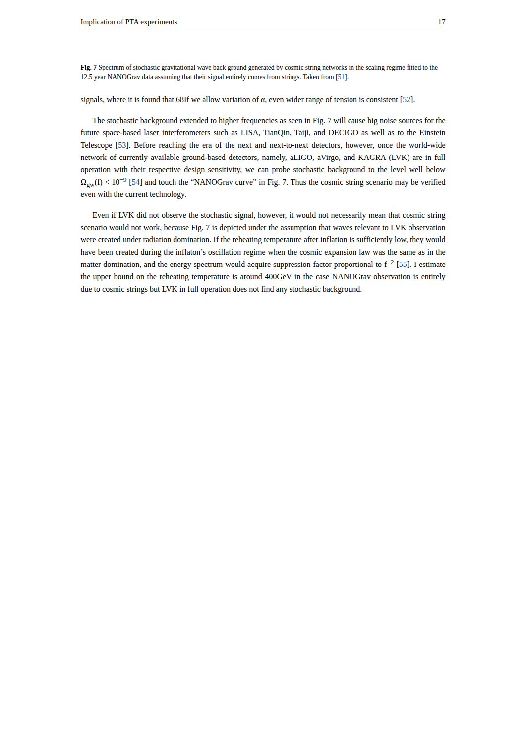Implication of PTA experiments 17
Fig. 7 Spectrum of stochastic gravitational wave back ground generated by cosmic string networks in the scaling regime fitted to the 12.5 year NANOGrav data assuming that their signal entirely comes from strings. Taken from [51].
signals, where it is found that 68If we allow variation of α, even wider range of tension is consistent [52].
The stochastic background extended to higher frequencies as seen in Fig. 7 will cause big noise sources for the future space-based laser interferometers such as LISA, TianQin, Taiji, and DECIGO as well as to the Einstein Telescope [53]. Before reaching the era of the next and next-to-next detectors, however, once the world-wide network of currently available ground-based detectors, namely, aLIGO, aVirgo, and KAGRA (LVK) are in full operation with their respective design sensitivity, we can probe stochastic background to the level well below Ωgw(f) < 10−9 [54] and touch the “NANOGrav curve” in Fig. 7. Thus the cosmic string scenario may be verified even with the current technology.
Even if LVK did not observe the stochastic signal, however, it would not necessarily mean that cosmic string scenario would not work, because Fig. 7 is depicted under the assumption that waves relevant to LVK observation were created under radiation domination. If the reheating temperature after inflation is sufficiently low, they would have been created during the inflaton’s oscillation regime when the cosmic expansion law was the same as in the matter domination, and the energy spectrum would acquire suppression factor proportional to f−2 [55]. I estimate the upper bound on the reheating temperature is around 400GeV in the case NANOGrav observation is entirely due to cosmic strings but LVK in full operation does not find any stochastic background.